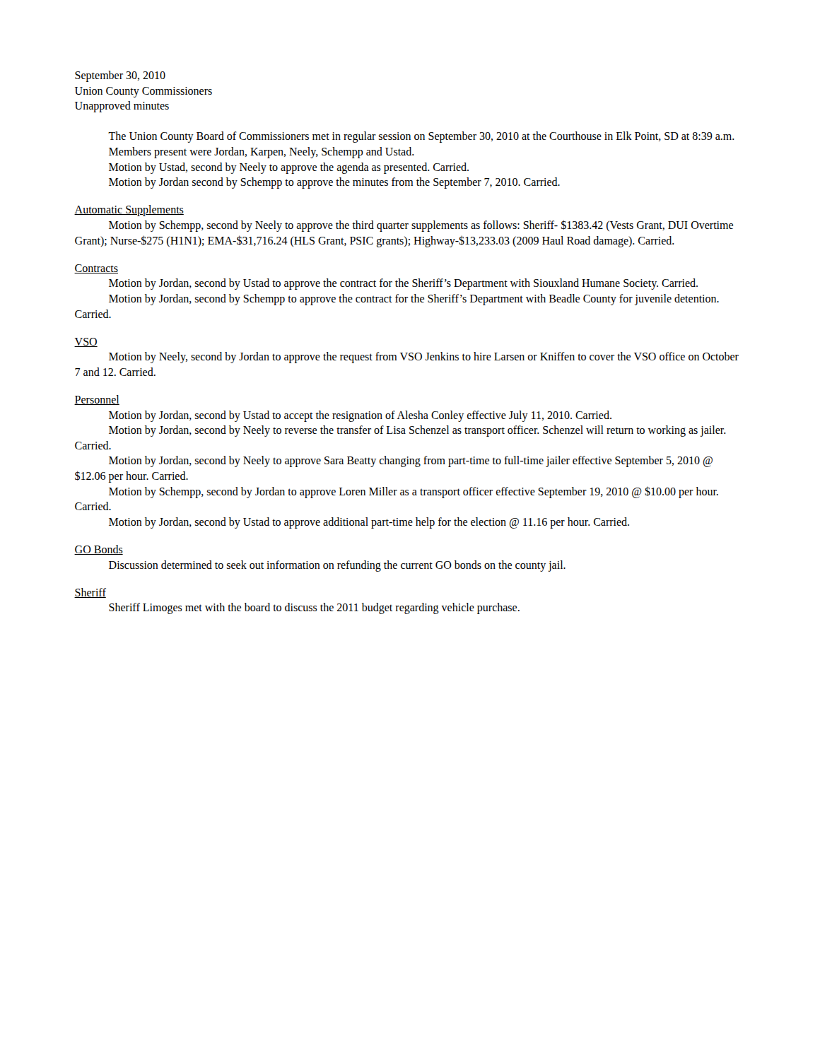September 30, 2010
Union County Commissioners
Unapproved minutes
The Union County Board of Commissioners met in regular session on September 30, 2010 at the Courthouse in Elk Point, SD at 8:39 a.m.
Members present were Jordan, Karpen, Neely, Schempp and Ustad.
Motion by Ustad, second by Neely to approve the agenda as presented. Carried.
Motion by Jordan second by Schempp to approve the minutes from the September 7, 2010. Carried.
Automatic Supplements
Motion by Schempp, second by Neely to approve the third quarter supplements as follows: Sheriff- $1383.42 (Vests Grant, DUI Overtime Grant); Nurse-$275 (H1N1); EMA-$31,716.24 (HLS Grant, PSIC grants); Highway-$13,233.03 (2009 Haul Road damage). Carried.
Contracts
Motion by Jordan, second by Ustad to approve the contract for the Sheriff’s Department with Siouxland Humane Society. Carried.
Motion by Jordan, second by Schempp to approve the contract for the Sheriff’s Department with Beadle County for juvenile detention. Carried.
VSO
Motion by Neely, second by Jordan to approve the request from VSO Jenkins to hire Larsen or Kniffen to cover the VSO office on October 7 and 12. Carried.
Personnel
Motion by Jordan, second by Ustad to accept the resignation of Alesha Conley effective July 11, 2010. Carried.
Motion by Jordan, second by Neely to reverse the transfer of Lisa Schenzel as transport officer. Schenzel will return to working as jailer. Carried.
Motion by Jordan, second by Neely to approve Sara Beatty changing from part-time to full-time jailer effective September 5, 2010 @ $12.06 per hour. Carried.
Motion by Schempp, second by Jordan to approve Loren Miller as a transport officer effective September 19, 2010 @ $10.00 per hour. Carried.
Motion by Jordan, second by Ustad to approve additional part-time help for the election @ 11.16 per hour. Carried.
GO Bonds
Discussion determined to seek out information on refunding the current GO bonds on the county jail.
Sheriff
Sheriff Limoges met with the board to discuss the 2011 budget regarding vehicle purchase.